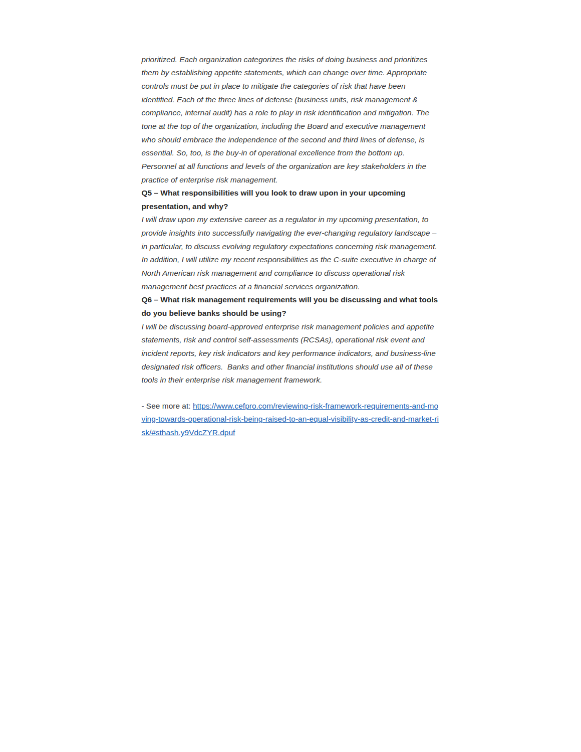prioritized. Each organization categorizes the risks of doing business and prioritizes them by establishing appetite statements, which can change over time. Appropriate controls must be put in place to mitigate the categories of risk that have been identified. Each of the three lines of defense (business units, risk management & compliance, internal audit) has a role to play in risk identification and mitigation. The tone at the top of the organization, including the Board and executive management who should embrace the independence of the second and third lines of defense, is essential. So, too, is the buy-in of operational excellence from the bottom up. Personnel at all functions and levels of the organization are key stakeholders in the practice of enterprise risk management.
Q5 – What responsibilities will you look to draw upon in your upcoming presentation, and why?
I will draw upon my extensive career as a regulator in my upcoming presentation, to provide insights into successfully navigating the ever-changing regulatory landscape – in particular, to discuss evolving regulatory expectations concerning risk management. In addition, I will utilize my recent responsibilities as the C-suite executive in charge of North American risk management and compliance to discuss operational risk management best practices at a financial services organization.
Q6 – What risk management requirements will you be discussing and what tools do you believe banks should be using?
I will be discussing board-approved enterprise risk management policies and appetite statements, risk and control self-assessments (RCSAs), operational risk event and incident reports, key risk indicators and key performance indicators, and business-line designated risk officers. Banks and other financial institutions should use all of these tools in their enterprise risk management framework.
- See more at: https://www.cefpro.com/reviewing-risk-framework-requirements-and-moving-towards-operational-risk-being-raised-to-an-equal-visibility-as-credit-and-market-risk/#sthash.y9VdcZYR.dpuf